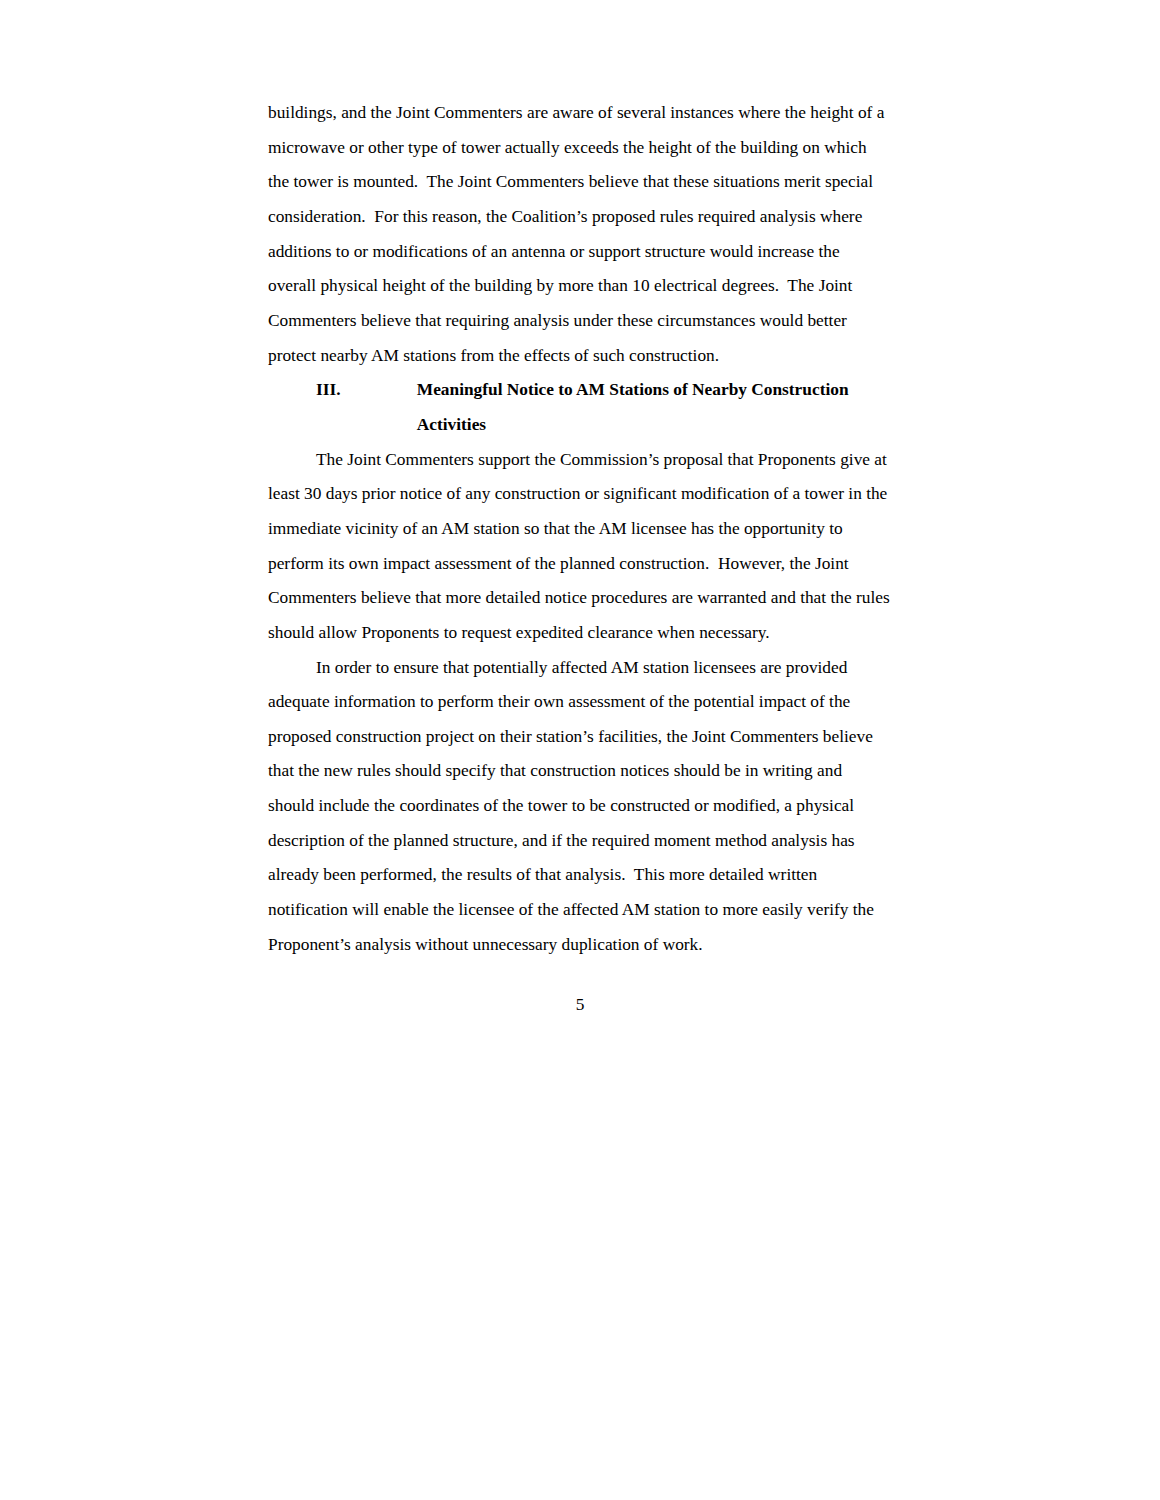buildings, and the Joint Commenters are aware of several instances where the height of a microwave or other type of tower actually exceeds the height of the building on which the tower is mounted. The Joint Commenters believe that these situations merit special consideration. For this reason, the Coalition’s proposed rules required analysis where additions to or modifications of an antenna or support structure would increase the overall physical height of the building by more than 10 electrical degrees. The Joint Commenters believe that requiring analysis under these circumstances would better protect nearby AM stations from the effects of such construction.
III. Meaningful Notice to AM Stations of Nearby Construction Activities
The Joint Commenters support the Commission’s proposal that Proponents give at least 30 days prior notice of any construction or significant modification of a tower in the immediate vicinity of an AM station so that the AM licensee has the opportunity to perform its own impact assessment of the planned construction. However, the Joint Commenters believe that more detailed notice procedures are warranted and that the rules should allow Proponents to request expedited clearance when necessary.
In order to ensure that potentially affected AM station licensees are provided adequate information to perform their own assessment of the potential impact of the proposed construction project on their station’s facilities, the Joint Commenters believe that the new rules should specify that construction notices should be in writing and should include the coordinates of the tower to be constructed or modified, a physical description of the planned structure, and if the required moment method analysis has already been performed, the results of that analysis. This more detailed written notification will enable the licensee of the affected AM station to more easily verify the Proponent’s analysis without unnecessary duplication of work.
5